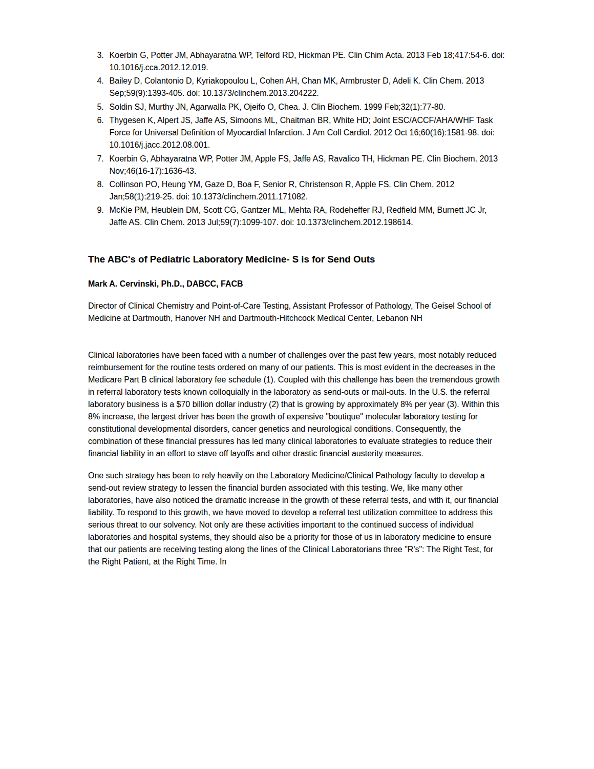Koerbin G, Potter JM, Abhayaratna WP, Telford RD, Hickman PE. Clin Chim Acta. 2013 Feb 18;417:54-6. doi: 10.1016/j.cca.2012.12.019.
Bailey D, Colantonio D, Kyriakopoulou L, Cohen AH, Chan MK, Armbruster D, Adeli K. Clin Chem. 2013 Sep;59(9):1393-405. doi: 10.1373/clinchem.2013.204222.
Soldin SJ, Murthy JN, Agarwalla PK, Ojeifo O, Chea. J. Clin Biochem. 1999 Feb;32(1):77-80.
Thygesen K, Alpert JS, Jaffe AS, Simoons ML, Chaitman BR, White HD; Joint ESC/ACCF/AHA/WHF Task Force for Universal Definition of Myocardial Infarction. J Am Coll Cardiol. 2012 Oct 16;60(16):1581-98. doi: 10.1016/j.jacc.2012.08.001.
Koerbin G, Abhayaratna WP, Potter JM, Apple FS, Jaffe AS, Ravalico TH, Hickman PE. Clin Biochem. 2013 Nov;46(16-17):1636-43.
Collinson PO, Heung YM, Gaze D, Boa F, Senior R, Christenson R, Apple FS. Clin Chem. 2012 Jan;58(1):219-25. doi: 10.1373/clinchem.2011.171082.
McKie PM, Heublein DM, Scott CG, Gantzer ML, Mehta RA, Rodeheffer RJ, Redfield MM, Burnett JC Jr, Jaffe AS. Clin Chem. 2013 Jul;59(7):1099-107. doi: 10.1373/clinchem.2012.198614.
The ABC's of Pediatric Laboratory Medicine- S is for Send Outs
Mark A. Cervinski, Ph.D., DABCC, FACB
Director of Clinical Chemistry and Point-of-Care Testing, Assistant Professor of Pathology, The Geisel School of Medicine at Dartmouth, Hanover NH and Dartmouth-Hitchcock Medical Center, Lebanon NH
Clinical laboratories have been faced with a number of challenges over the past few years, most notably reduced reimbursement for the routine tests ordered on many of our patients. This is most evident in the decreases in the Medicare Part B clinical laboratory fee schedule (1). Coupled with this challenge has been the tremendous growth in referral laboratory tests known colloquially in the laboratory as send-outs or mail-outs. In the U.S. the referral laboratory business is a $70 billion dollar industry (2) that is growing by approximately 8% per year (3). Within this 8% increase, the largest driver has been the growth of expensive "boutique" molecular laboratory testing for constitutional developmental disorders, cancer genetics and neurological conditions. Consequently, the combination of these financial pressures has led many clinical laboratories to evaluate strategies to reduce their financial liability in an effort to stave off layoffs and other drastic financial austerity measures.
One such strategy has been to rely heavily on the Laboratory Medicine/Clinical Pathology faculty to develop a send-out review strategy to lessen the financial burden associated with this testing. We, like many other laboratories, have also noticed the dramatic increase in the growth of these referral tests, and with it, our financial liability. To respond to this growth, we have moved to develop a referral test utilization committee to address this serious threat to our solvency. Not only are these activities important to the continued success of individual laboratories and hospital systems, they should also be a priority for those of us in laboratory medicine to ensure that our patients are receiving testing along the lines of the Clinical Laboratorians three "R's": The Right Test, for the Right Patient, at the Right Time. In